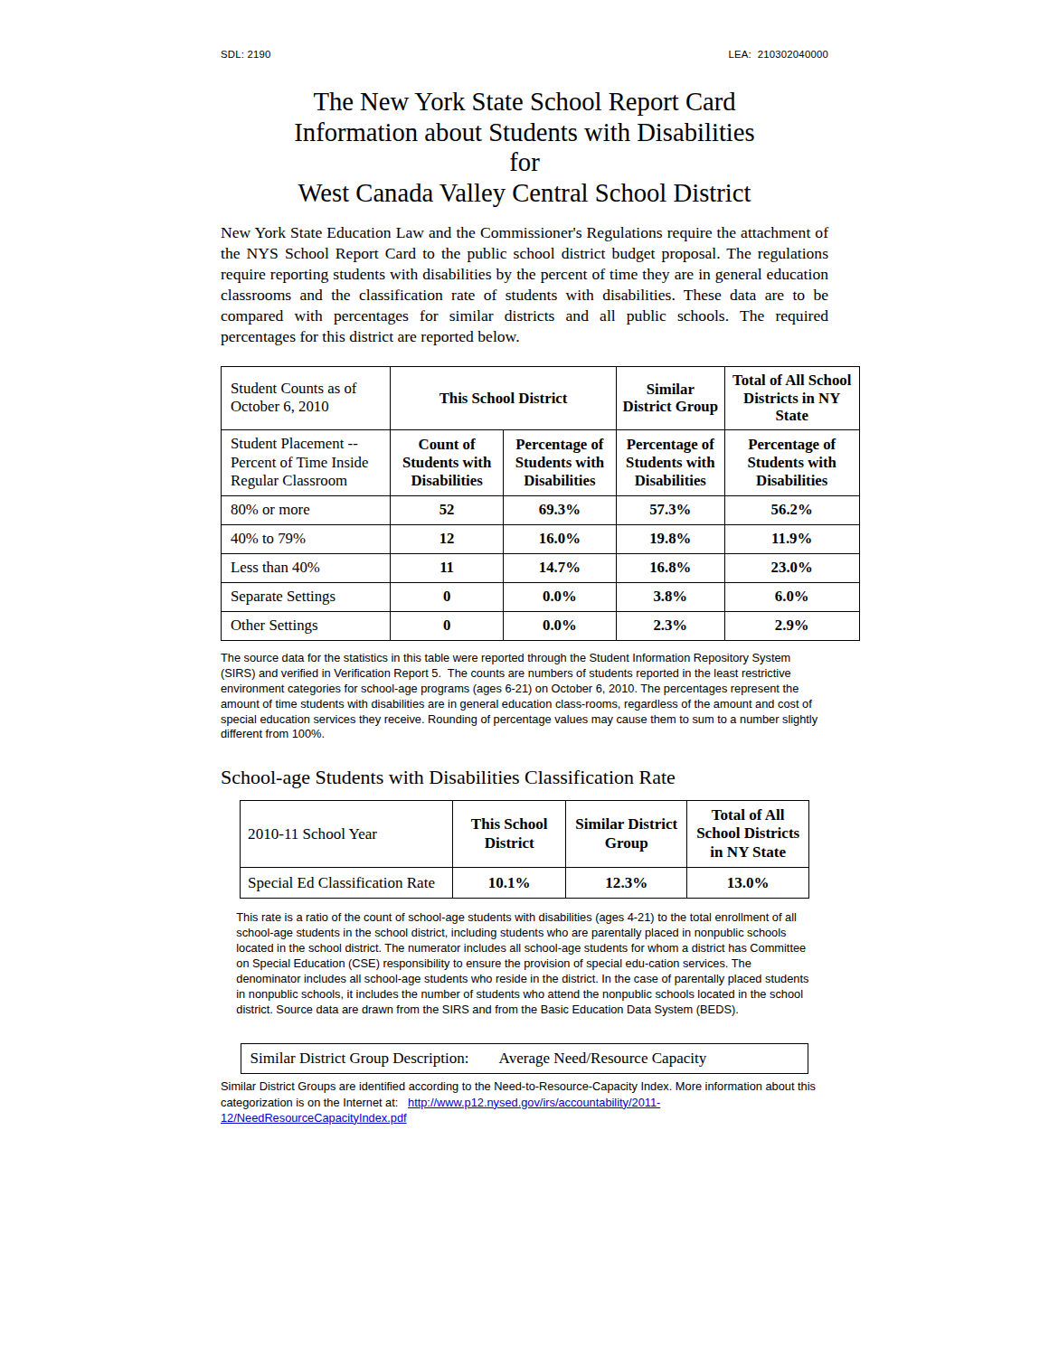SDL: 2190 LEA: 210302040000
The New York State School Report Card Information about Students with Disabilities for West Canada Valley Central School District
New York State Education Law and the Commissioner's Regulations require the attachment of the NYS School Report Card to the public school district budget proposal. The regulations require reporting students with disabilities by the percent of time they are in general education classrooms and the classification rate of students with disabilities. These data are to be compared with percentages for similar districts and all public schools. The required percentages for this district are reported below.
| Student Counts as of October 6, 2010 | This School District | Similar District Group | Total of All School Districts in NY State |
| --- | --- | --- | --- |
| Student Placement -- Percent of Time Inside Regular Classroom | Count of Students with Disabilities | Percentage of Students with Disabilities | Percentage of Students with Disabilities | Percentage of Students with Disabilities |
| 80% or more | 52 | 69.3% | 57.3% | 56.2% |
| 40% to 79% | 12 | 16.0% | 19.8% | 11.9% |
| Less than 40% | 11 | 14.7% | 16.8% | 23.0% |
| Separate Settings | 0 | 0.0% | 3.8% | 6.0% |
| Other Settings | 0 | 0.0% | 2.3% | 2.9% |
The source data for the statistics in this table were reported through the Student Information Repository System (SIRS) and verified in Verification Report 5. The counts are numbers of students reported in the least restrictive environment categories for school-age programs (ages 6-21) on October 6, 2010. The percentages represent the amount of time students with disabilities are in general education class-rooms, regardless of the amount and cost of special education services they receive. Rounding of percentage values may cause them to sum to a number slightly different from 100%.
School-age Students with Disabilities Classification Rate
| 2010-11 School Year | This School District | Similar District Group | Total of All School Districts in NY State |
| Special Ed Classification Rate | 10.1% | 12.3% | 13.0% |
This rate is a ratio of the count of school-age students with disabilities (ages 4-21) to the total enrollment of all school-age students in the school district, including students who are parentally placed in nonpublic schools located in the school district. The numerator includes all school-age students for whom a district has Committee on Special Education (CSE) responsibility to ensure the provision of special edu-cation services. The denominator includes all school-age students who reside in the district. In the case of parentally placed students in nonpublic schools, it includes the number of students who attend the nonpublic schools located in the school district. Source data are drawn from the SIRS and from the Basic Education Data System (BEDS).
Similar District Group Description: Average Need/Resource Capacity
Similar District Groups are identified according to the Need-to-Resource-Capacity Index. More information about this categorization is on the Internet at: http://www.p12.nysed.gov/irs/accountability/2011-12/NeedResourceCapacityIndex.pdf